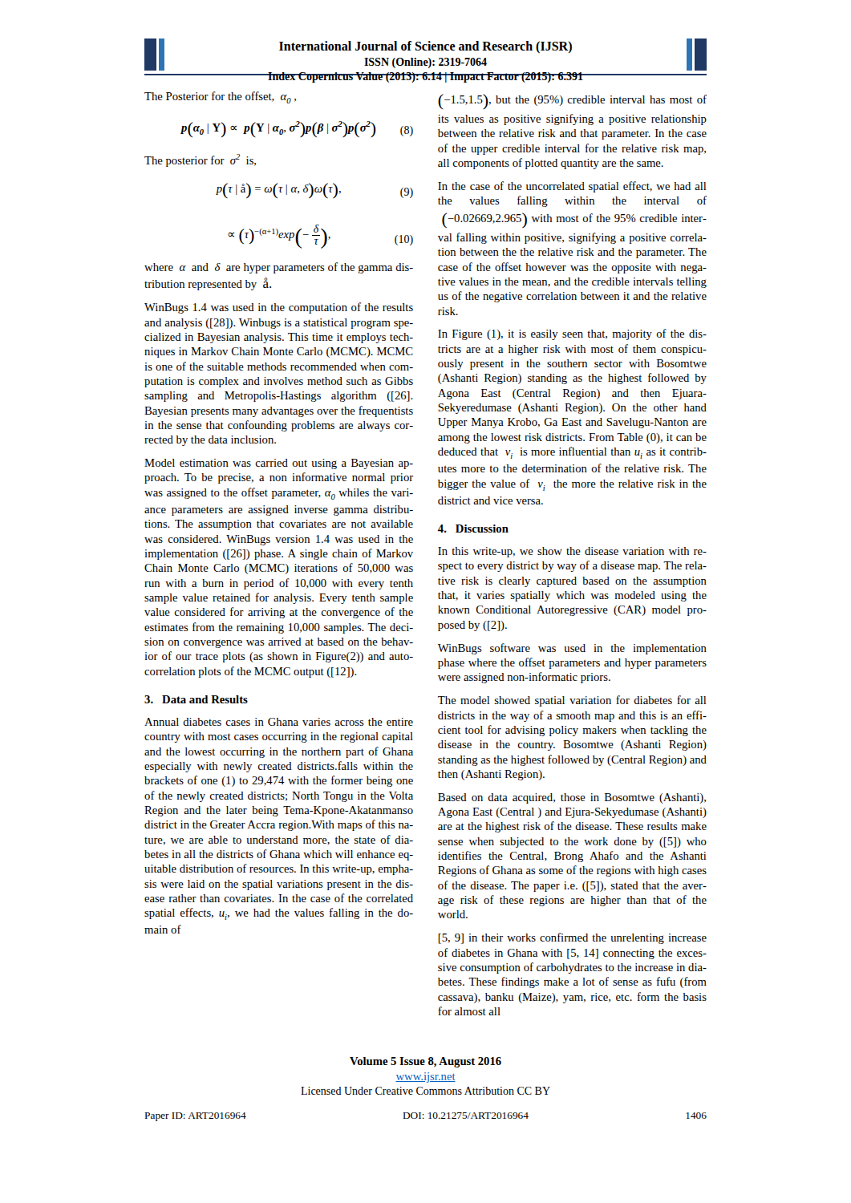International Journal of Science and Research (IJSR)
ISSN (Online): 2319-7064
Index Copernicus Value (2013): 6.14 | Impact Factor (2015): 6.391
The Posterior for the offset, α0 ,
p(α0 | Y) ∝ p(Y | α0, σ2) p(β | σ2) p(σ2) (8)
The posterior for σ2 is,
p(τ | å) = ω(τ | α, δ) ω(τ), (9)
∝ (τ)−(α+1) exp(− δτ), (10)
where α and δ are hyper parameters of the gamma distribution represented by å.
WinBugs 1.4 was used in the computation of the results and analysis ([28]). Winbugs is a statistical program specialized in Bayesian analysis. This time it employs techniques in Markov Chain Monte Carlo (MCMC). MCMC is one of the suitable methods recommended when computation is complex and involves method such as Gibbs sampling and Metropolis-Hastings algorithm ([26]. Bayesian presents many advantages over the frequentists in the sense that confounding problems are always corrected by the data inclusion.
Model estimation was carried out using a Bayesian approach. To be precise, a non informative normal prior was assigned to the offset parameter, α0 whiles the variance parameters are assigned inverse gamma distributions. The assumption that covariates are not available was considered. WinBugs version 1.4 was used in the implementation ([26]) phase. A single chain of Markov Chain Monte Carlo (MCMC) iterations of 50,000 was run with a burn in period of 10,000 with every tenth sample value retained for analysis. Every tenth sample value considered for arriving at the convergence of the estimates from the remaining 10,000 samples. The decision on convergence was arrived at based on the behavior of our trace plots (as shown in Figure(2)) and autocorrelation plots of the MCMC output ([12]).
3. Data and Results
Annual diabetes cases in Ghana varies across the entire country with most cases occurring in the regional capital and the lowest occurring in the northern part of Ghana especially with newly created districts.falls within the brackets of one (1) to 29,474 with the former being one of the newly created districts; North Tongu in the Volta Region and the later being Tema-Kpone-Akatanmanso district in the Greater Accra region.With maps of this nature, we are able to understand more, the state of diabetes in all the districts of Ghana which will enhance equitable distribution of resources. In this write-up, emphasis were laid on the spatial variations present in the disease rather than covariates. In the case of the correlated spatial effects, ui, we had the values falling in the domain of
(−1.5,1.5), but the (95%) credible interval has most of its values as positive signifying a positive relationship between the relative risk and that parameter. In the case of the upper credible interval for the relative risk map, all components of plotted quantity are the same.
In the case of the uncorrelated spatial effect, we had all the values falling within the interval of (−0.02669,2.965) with most of the 95% credible interval falling within positive, signifying a positive correlation between the the relative risk and the parameter. The case of the offset however was the opposite with negative values in the mean, and the credible intervals telling us of the negative correlation between it and the relative risk.
In Figure (1), it is easily seen that, majority of the districts are at a higher risk with most of them conspicuously present in the southern sector with Bosomtwe (Ashanti Region) standing as the highest followed by Agona East (Central Region) and then Ejuara-Sekyeredumase (Ashanti Region). On the other hand Upper Manya Krobo, Ga East and Savelugu-Nanton are among the lowest risk districts. From Table (0), it can be deduced that vi is more influential than ui as it contributes more to the determination of the relative risk. The bigger the value of vi the more the relative risk in the district and vice versa.
4. Discussion
In this write-up, we show the disease variation with respect to every district by way of a disease map. The relative risk is clearly captured based on the assumption that, it varies spatially which was modeled using the known Conditional Autoregressive (CAR) model proposed by ([2]).
WinBugs software was used in the implementation phase where the offset parameters and hyper parameters were assigned non-informatic priors.
The model showed spatial variation for diabetes for all districts in the way of a smooth map and this is an efficient tool for advising policy makers when tackling the disease in the country. Bosomtwe (Ashanti Region) standing as the highest followed by (Central Region) and then (Ashanti Region).
Based on data acquired, those in Bosomtwe (Ashanti), Agona East (Central ) and Ejura-Sekyedumase (Ashanti) are at the highest risk of the disease. These results make sense when subjected to the work done by ([5]) who identifies the Central, Brong Ahafo and the Ashanti Regions of Ghana as some of the regions with high cases of the disease. The paper i.e. ([5]), stated that the average risk of these regions are higher than that of the world.
[5, 9] in their works confirmed the unrelenting increase of diabetes in Ghana with [5, 14] connecting the excessive consumption of carbohydrates to the increase in diabetes. These findings make a lot of sense as fufu (from cassava), banku (Maize), yam, rice, etc. form the basis for almost all
Volume 5 Issue 8, August 2016
www.ijsr.net
Licensed Under Creative Commons Attribution CC BY
Paper ID: ART2016964
DOI: 10.21275/ART2016964
1406